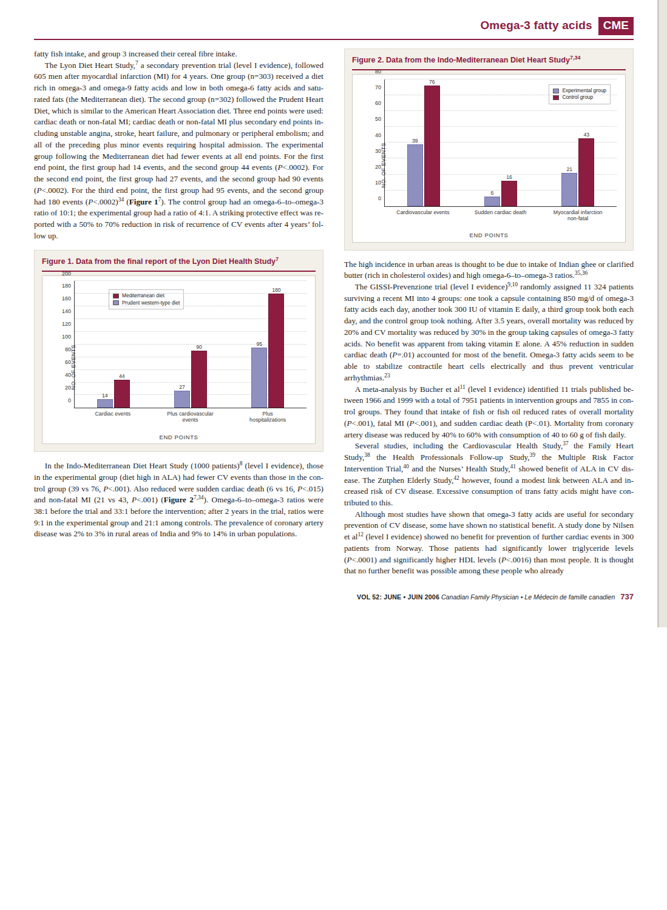Omega-3 fatty acids CME
fatty fish intake, and group 3 increased their cereal fibre intake.
The Lyon Diet Heart Study,7 a secondary prevention trial (level I evidence), followed 605 men after myocardial infarction (MI) for 4 years. One group (n=303) received a diet rich in omega-3 and omega-9 fatty acids and low in both omega-6 fatty acids and saturated fats (the Mediterranean diet). The second group (n=302) followed the Prudent Heart Diet, which is similar to the American Heart Association diet. Three end points were used: cardiac death or non-fatal MI; cardiac death or non-fatal MI plus secondary end points including unstable angina, stroke, heart failure, and pulmonary or peripheral embolism; and all of the preceding plus minor events requiring hospital admission. The experimental group following the Mediterranean diet had fewer events at all end points. For the first end point, the first group had 14 events, and the second group 44 events (P<.0002). For the second end point, the first group had 27 events, and the second group had 90 events (P<.0002). For the third end point, the first group had 95 events, and the second group had 180 events (P<.0002)34 (Figure 17). The control group had an omega-6–to–omega-3 ratio of 10:1; the experimental group had a ratio of 4:1. A striking protective effect was reported with a 50% to 70% reduction in risk of recurrence of CV events after 4 years’ follow up.
Figure 1. Data from the final report of the Lyon Diet Health Study7
Mediterranean diet
Prudent western-type diet
NO. OF EVENTS
200
180
160
140
120
100
80
60
40
20 0
14
44
27
90
95
180
Cardiac events Plus cardiovascular
events Plus
hospitalizations
END POINTS
In the Indo-Mediterranean Diet Heart Study (1000 patients)8 (level I evidence), those in the experimental group (diet high in ALA) had fewer CV events than those in the control group (39 vs 76, P<.001). Also reduced were sudden cardiac death (6 vs 16, P<.015) and non-fatal MI (21 vs 43, P<.001) (Figure 27,34). Omega-6–to–omega-3 ratios were 38:1 before the trial and 33:1 before the intervention; after 2 years in the trial, ratios were 9:1 in the experimental group and 21:1 among controls. The prevalence of coronary artery disease was 2% to 3% in rural areas of India and 9% to 14% in urban populations.
Figure 2. Data from the Indo-Mediterranean Diet Heart Study7,34
Experimental group
Control group
NO. OF EVENTS
80
70
60
50
40
30
20
10 0
39
76
6
16
21
43
Cardiovascular events Sudden cardiac death Myocardial infarction
non-fatal
END POINTS
The high incidence in urban areas is thought to be due to intake of Indian ghee or clarified butter (rich in cholesterol oxides) and high omega-6–to–omega-3 ratios.35,36
The GISSI-Prevenzione trial (level I evidence)9,10 randomly assigned 11 324 patients surviving a recent MI into 4 groups: one took a capsule containing 850 mg/d of omega-3 fatty acids each day, another took 300 IU of vitamin E daily, a third group took both each day, and the control group took nothing. After 3.5 years, overall mortality was reduced by 20% and CV mortality was reduced by 30% in the group taking capsules of omega-3 fatty acids. No benefit was apparent from taking vitamin E alone. A 45% reduction in sudden cardiac death (P=.01) accounted for most of the benefit. Omega-3 fatty acids seem to be able to stabilize contractile heart cells electrically and thus prevent ventricular arrhythmias.23
A meta-analysis by Bucher et al11 (level I evidence) identified 11 trials published between 1966 and 1999 with a total of 7951 patients in intervention groups and 7855 in control groups. They found that intake of fish or fish oil reduced rates of overall mortality (P<.001), fatal MI (P<.001), and sudden cardiac death (P<.01). Mortality from coronary artery disease was reduced by 40% to 60% with consumption of 40 to 60 g of fish daily.
Several studies, including the Cardiovascular Health Study,37 the Family Heart Study,38 the Health Professionals Follow-up Study,39 the Multiple Risk Factor Intervention Trial,40 and the Nurses’ Health Study,41 showed benefit of ALA in CV disease. The Zutphen Elderly Study,42 however, found a modest link between ALA and increased risk of CV disease. Excessive consumption of trans fatty acids might have contributed to this.
Although most studies have shown that omega-3 fatty acids are useful for secondary prevention of CV disease, some have shown no statistical benefit. A study done by Nilsen et al12 (level I evidence) showed no benefit for prevention of further cardiac events in 300 patients from Norway. Those patients had significantly lower triglyceride levels (P<.0001) and significantly higher HDL levels (P<.0016) than most people. It is thought that no further benefit was possible among these people who already
VOL 52: JUNE • JUIN 2006 Canadian Family Physician • Le Médecin de famille canadien 737